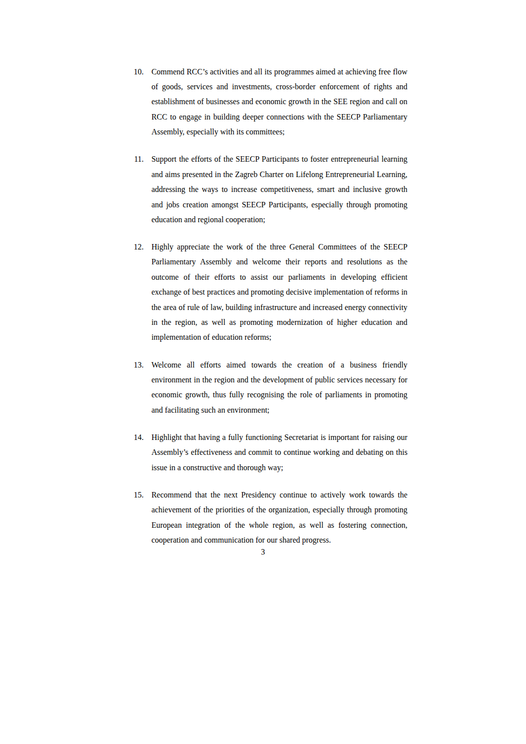Commend RCC’s activities and all its programmes aimed at achieving free flow of goods, services and investments, cross-border enforcement of rights and establishment of businesses and economic growth in the SEE region and call on RCC to engage in building deeper connections with the SEECP Parliamentary Assembly, especially with its committees;
Support the efforts of the SEECP Participants to foster entrepreneurial learning and aims presented in the Zagreb Charter on Lifelong Entrepreneurial Learning, addressing the ways to increase competitiveness, smart and inclusive growth and jobs creation amongst SEECP Participants, especially through promoting education and regional cooperation;
Highly appreciate the work of the three General Committees of the SEECP Parliamentary Assembly and welcome their reports and resolutions as the outcome of their efforts to assist our parliaments in developing efficient exchange of best practices and promoting decisive implementation of reforms in the area of rule of law, building infrastructure and increased energy connectivity in the region, as well as promoting modernization of higher education and implementation of education reforms;
Welcome all efforts aimed towards the creation of a business friendly environment in the region and the development of public services necessary for economic growth, thus fully recognising the role of parliaments in promoting and facilitating such an environment;
Highlight that having a fully functioning Secretariat is important for raising our Assembly’s effectiveness and commit to continue working and debating on this issue in a constructive and thorough way;
Recommend that the next Presidency continue to actively work towards the achievement of the priorities of the organization, especially through promoting European integration of the whole region, as well as fostering connection, cooperation and communication for our shared progress.
3